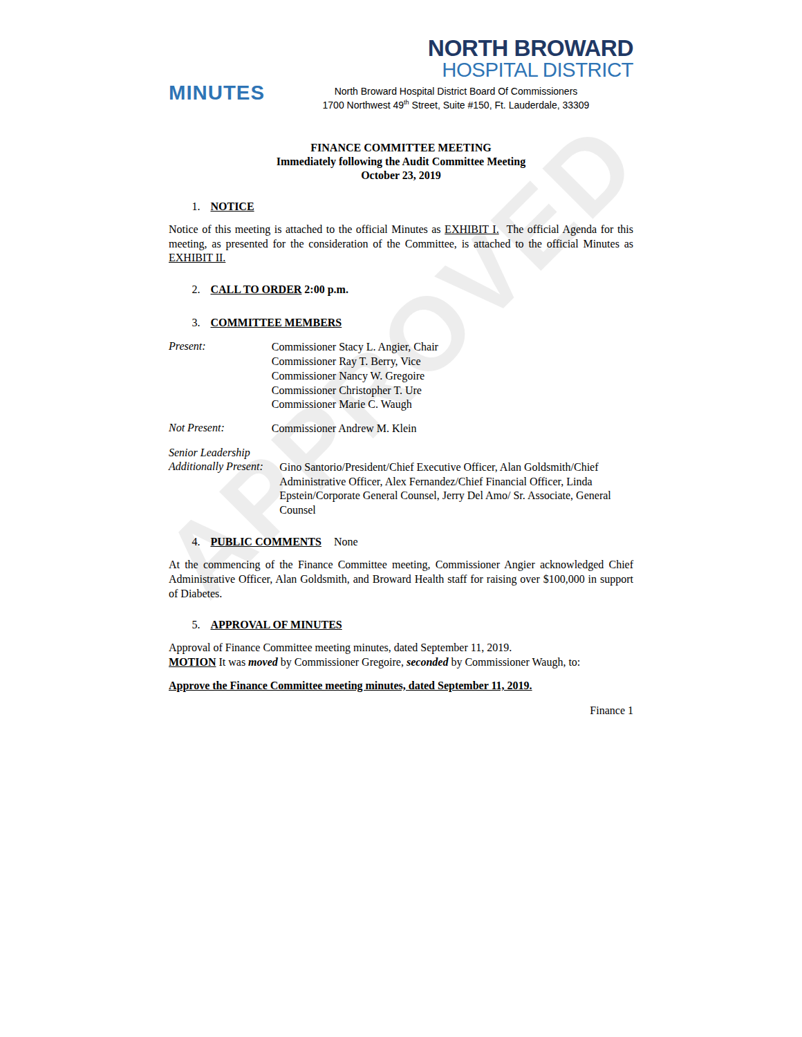APPROVED
NORTH BROWARD
HOSPITAL DISTRICT
MINUTES
North Broward Hospital District Board Of Commissioners
1700 Northwest 49th Street, Suite #150, Ft. Lauderdale, 33309
FINANCE COMMITTEE MEETING
Immediately following the Audit Committee Meeting
October 23, 2019
1. NOTICE
Notice of this meeting is attached to the official Minutes as EXHIBIT I. The official Agenda for this meeting, as presented for the consideration of the Committee, is attached to the official Minutes as EXHIBIT II.
2. CALL TO ORDER 2:00 p.m.
3. COMMITTEE MEMBERS
| Present: | Commissioner Stacy L. Angier, Chair Commissioner Ray T. Berry, Vice Commissioner Nancy W. Gregoire Commissioner Christopher T. Ure Commissioner Marie C. Waugh |
| Not Present: | Commissioner Andrew M. Klein |
| Senior Leadership |
| Additionally Present: | Gino Santorio/President/Chief Executive Officer, Alan Goldsmith/Chief Administrative Officer, Alex Fernandez/Chief Financial Officer, Linda Epstein/Corporate General Counsel, Jerry Del Amo/ Sr. Associate, General Counsel |
4. PUBLIC COMMENTS None
At the commencing of the Finance Committee meeting, Commissioner Angier acknowledged Chief Administrative Officer, Alan Goldsmith, and Broward Health staff for raising over $100,000 in support of Diabetes.
5. APPROVAL OF MINUTES
Approval of Finance Committee meeting minutes, dated September 11, 2019.
MOTION It was moved by Commissioner Gregoire, seconded by Commissioner Waugh, to:
Approve the Finance Committee meeting minutes, dated September 11, 2019.
Finance 1